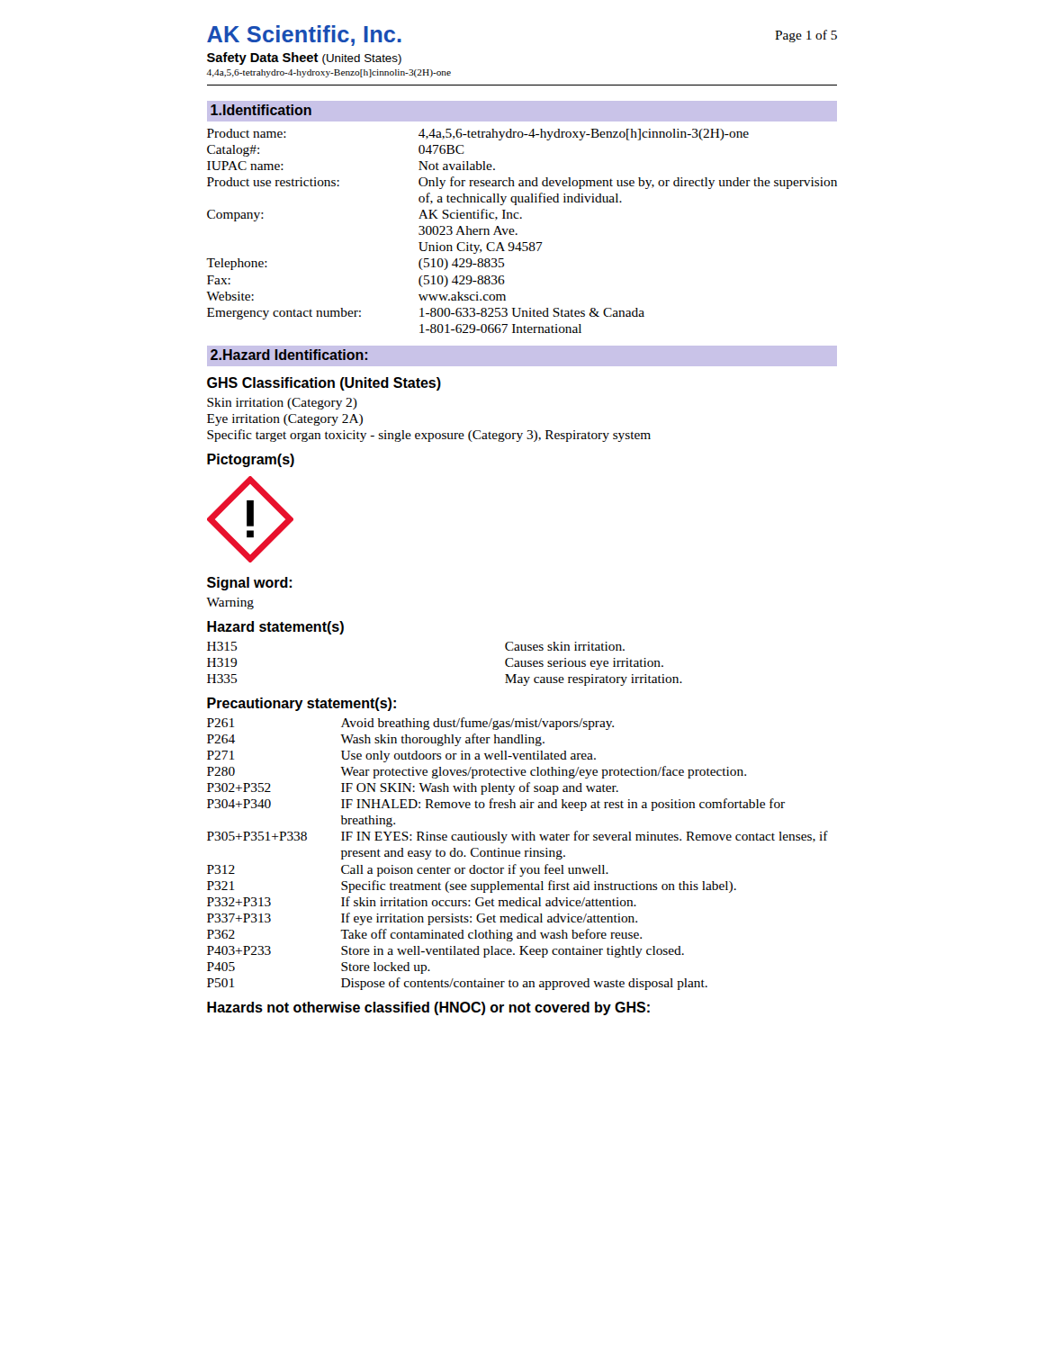Page 1 of 5
AK Scientific, Inc.
Safety Data Sheet (United States)
4,4a,5,6-tetrahydro-4-hydroxy-Benzo[h]cinnolin-3(2H)-one
1.Identification
| Product name: | 4,4a,5,6-tetrahydro-4-hydroxy-Benzo[h]cinnolin-3(2H)-one |
| Catalog#: | 0476BC |
| IUPAC name: | Not available. |
| Product use restrictions: | Only for research and development use by, or directly under the supervision of, a technically qualified individual. |
| Company: | AK Scientific, Inc. 30023 Ahern Ave. Union City, CA 94587 |
| Telephone: | (510) 429-8835 |
| Fax: | (510) 429-8836 |
| Website: | www.aksci.com |
| Emergency contact number: | 1-800-633-8253 United States & Canada 1-801-629-0667 International |
2.Hazard Identification:
GHS Classification (United States)
Skin irritation (Category 2)
Eye irritation (Category 2A)
Specific target organ toxicity - single exposure (Category 3), Respiratory system
Pictogram(s)
Signal word:
Warning
Hazard statement(s)
| H315 | Causes skin irritation. |
| H319 | Causes serious eye irritation. |
| H335 | May cause respiratory irritation. |
Precautionary statement(s):
| P261 | Avoid breathing dust/fume/gas/mist/vapors/spray. |
| P264 | Wash skin thoroughly after handling. |
| P271 | Use only outdoors or in a well-ventilated area. |
| P280 | Wear protective gloves/protective clothing/eye protection/face protection. |
| P302+P352 | IF ON SKIN: Wash with plenty of soap and water. |
| P304+P340 | IF INHALED: Remove to fresh air and keep at rest in a position comfortable for breathing. |
| P305+P351+P338 | IF IN EYES: Rinse cautiously with water for several minutes. Remove contact lenses, if present and easy to do. Continue rinsing. |
| P312 | Call a poison center or doctor if you feel unwell. |
| P321 | Specific treatment (see supplemental first aid instructions on this label). |
| P332+P313 | If skin irritation occurs: Get medical advice/attention. |
| P337+P313 | If eye irritation persists: Get medical advice/attention. |
| P362 | Take off contaminated clothing and wash before reuse. |
| P403+P233 | Store in a well-ventilated place. Keep container tightly closed. |
| P405 | Store locked up. |
| P501 | Dispose of contents/container to an approved waste disposal plant. |
Hazards not otherwise classified (HNOC) or not covered by GHS: